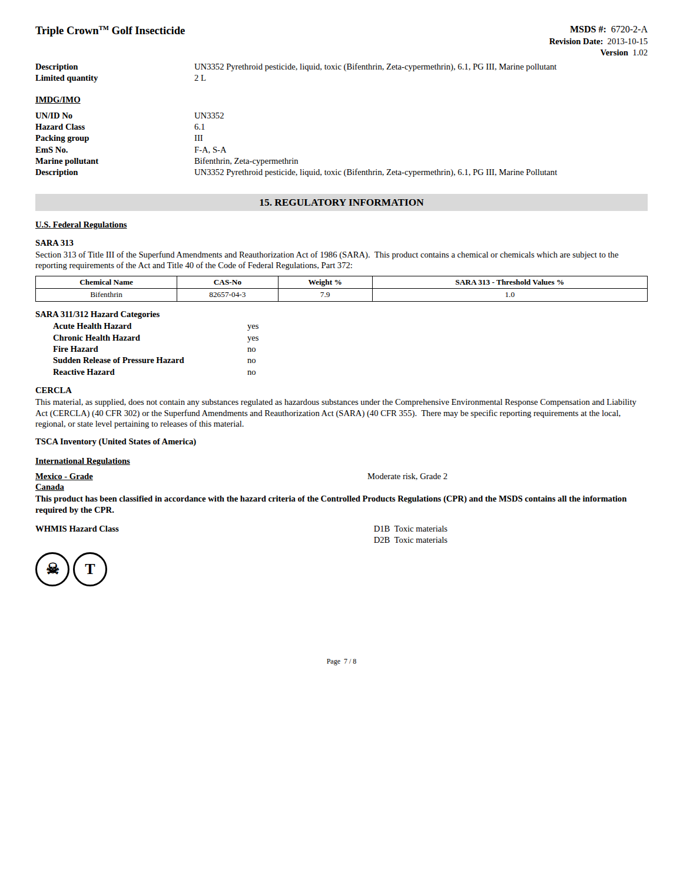Triple CrownTM Golf Insecticide
MSDS #: 6720-2-A
Revision Date: 2013-10-15
Version 1.02
| Description | UN3352 Pyrethroid pesticide, liquid, toxic (Bifenthrin, Zeta-cypermethrin), 6.1, PG III, Marine pollutant |
| Limited quantity | 2 L |
IMDG/IMO
| UN/ID No | UN3352 |
| Hazard Class | 6.1 |
| Packing group | III |
| EmS No. | F-A, S-A |
| Marine pollutant | Bifenthrin, Zeta-cypermethrin |
| Description | UN3352 Pyrethroid pesticide, liquid, toxic (Bifenthrin, Zeta-cypermethrin), 6.1, PG III, Marine Pollutant |
15. REGULATORY INFORMATION
U.S. Federal Regulations
SARA 313
Section 313 of Title III of the Superfund Amendments and Reauthorization Act of 1986 (SARA). This product contains a chemical or chemicals which are subject to the reporting requirements of the Act and Title 40 of the Code of Federal Regulations, Part 372:
| Chemical Name | CAS-No | Weight % | SARA 313 - Threshold Values % |
| --- | --- | --- | --- |
| Bifenthrin | 82657-04-3 | 7.9 | 1.0 |
SARA 311/312 Hazard Categories
| Acute Health Hazard | yes |
| Chronic Health Hazard | yes |
| Fire Hazard | no |
| Sudden Release of Pressure Hazard | no |
| Reactive Hazard | no |
CERCLA
This material, as supplied, does not contain any substances regulated as hazardous substances under the Comprehensive Environmental Response Compensation and Liability Act (CERCLA) (40 CFR 302) or the Superfund Amendments and Reauthorization Act (SARA) (40 CFR 355). There may be specific reporting requirements at the local, regional, or state level pertaining to releases of this material.
TSCA Inventory (United States of America)
International Regulations
Mexico - Grade
Moderate risk, Grade 2
Canada
This product has been classified in accordance with the hazard criteria of the Controlled Products Regulations (CPR) and the MSDS contains all the information required by the CPR.
WHMIS Hazard Class
D1B Toxic materials
D2B Toxic materials
☠
T
Page 7 / 8